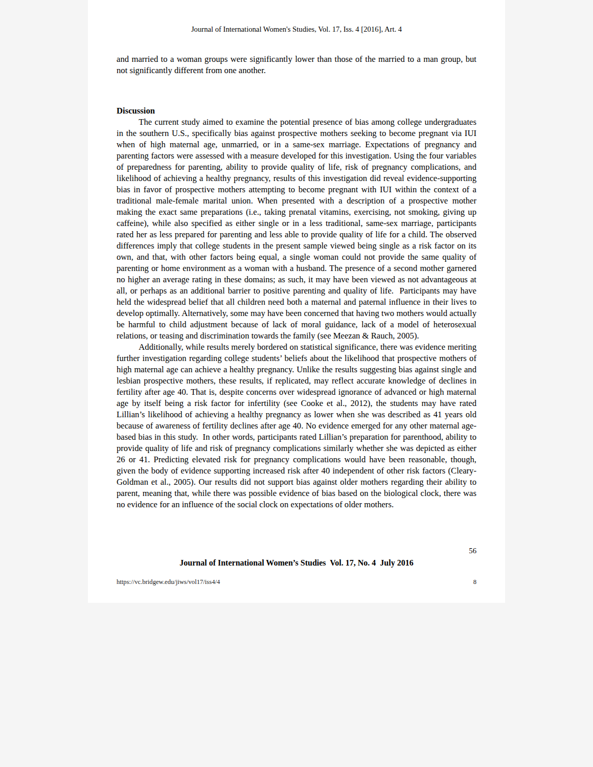Journal of International Women's Studies, Vol. 17, Iss. 4 [2016], Art. 4
and married to a woman groups were significantly lower than those of the married to a man group, but not significantly different from one another.
Discussion
The current study aimed to examine the potential presence of bias among college undergraduates in the southern U.S., specifically bias against prospective mothers seeking to become pregnant via IUI when of high maternal age, unmarried, or in a same-sex marriage. Expectations of pregnancy and parenting factors were assessed with a measure developed for this investigation. Using the four variables of preparedness for parenting, ability to provide quality of life, risk of pregnancy complications, and likelihood of achieving a healthy pregnancy, results of this investigation did reveal evidence-supporting bias in favor of prospective mothers attempting to become pregnant with IUI within the context of a traditional male-female marital union. When presented with a description of a prospective mother making the exact same preparations (i.e., taking prenatal vitamins, exercising, not smoking, giving up caffeine), while also specified as either single or in a less traditional, same-sex marriage, participants rated her as less prepared for parenting and less able to provide quality of life for a child. The observed differences imply that college students in the present sample viewed being single as a risk factor on its own, and that, with other factors being equal, a single woman could not provide the same quality of parenting or home environment as a woman with a husband. The presence of a second mother garnered no higher an average rating in these domains; as such, it may have been viewed as not advantageous at all, or perhaps as an additional barrier to positive parenting and quality of life. Participants may have held the widespread belief that all children need both a maternal and paternal influence in their lives to develop optimally. Alternatively, some may have been concerned that having two mothers would actually be harmful to child adjustment because of lack of moral guidance, lack of a model of heterosexual relations, or teasing and discrimination towards the family (see Meezan & Rauch, 2005).
Additionally, while results merely bordered on statistical significance, there was evidence meriting further investigation regarding college students’ beliefs about the likelihood that prospective mothers of high maternal age can achieve a healthy pregnancy. Unlike the results suggesting bias against single and lesbian prospective mothers, these results, if replicated, may reflect accurate knowledge of declines in fertility after age 40. That is, despite concerns over widespread ignorance of advanced or high maternal age by itself being a risk factor for infertility (see Cooke et al., 2012), the students may have rated Lillian’s likelihood of achieving a healthy pregnancy as lower when she was described as 41 years old because of awareness of fertility declines after age 40. No evidence emerged for any other maternal age-based bias in this study. In other words, participants rated Lillian’s preparation for parenthood, ability to provide quality of life and risk of pregnancy complications similarly whether she was depicted as either 26 or 41. Predicting elevated risk for pregnancy complications would have been reasonable, though, given the body of evidence supporting increased risk after 40 independent of other risk factors (Cleary-Goldman et al., 2005). Our results did not support bias against older mothers regarding their ability to parent, meaning that, while there was possible evidence of bias based on the biological clock, there was no evidence for an influence of the social clock on expectations of older mothers.
56
Journal of International Women’s Studies Vol. 17, No. 4 July 2016
https://vc.bridgew.edu/jiws/vol17/iss4/4 8